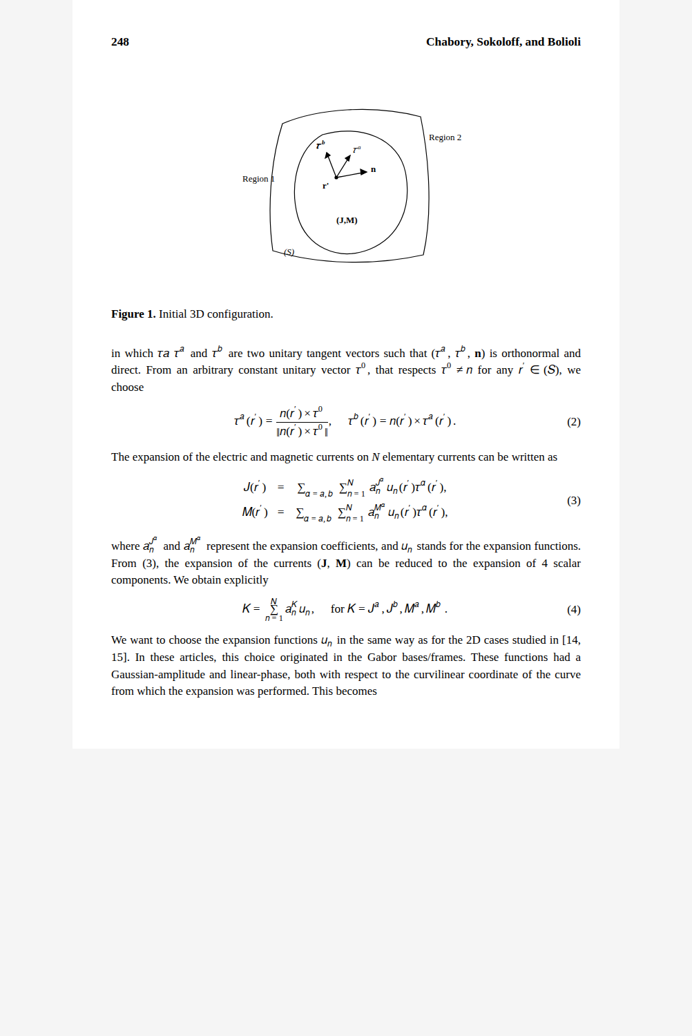248 Chabory, Sokoloff, and Bolioli
n 𝜏 a 𝜏 b r' Region 2 Region 1 (J,M) (S)
Figure 1. Initial 3D configuration.
in which τa τa and τb are two unitary tangent vectors such that (τa, τb, n) is orthonormal and direct. From an arbitrary constant unitary vector τ0, that respects τ0≠n for any r′∈(S), we choose
τa (r′) = n (r′) × τ0 ‖ n (r′) × τ0 ‖ , τb (r′) = n (r′) × τa (r′) .
(2)
The expansion of the electric and magnetic currents on N elementary currents can be written as
J (r′) = ∑α=a,b ∑n=1N anJα un (r′) τα (r′) , M (r′) = ∑α=a,b ∑n=1N anMα un (r′) τα (r′) ,
(3)
where anJα and anMα represent the expansion coefficients, and un stands for the expansion functions. From (3), the expansion of the currents (J, M) can be reduced to the expansion of 4 scalar components. We obtain explicitly
K = ∑n=1N anK un , for K = Ja , Jb , Ma , Mb .
(4)
We want to choose the expansion functions un in the same way as for the 2D cases studied in [14, 15]. In these articles, this choice originated in the Gabor bases/frames. These functions had a Gaussian-amplitude and linear-phase, both with respect to the curvilinear coordinate of the curve from which the expansion was performed. This becomes